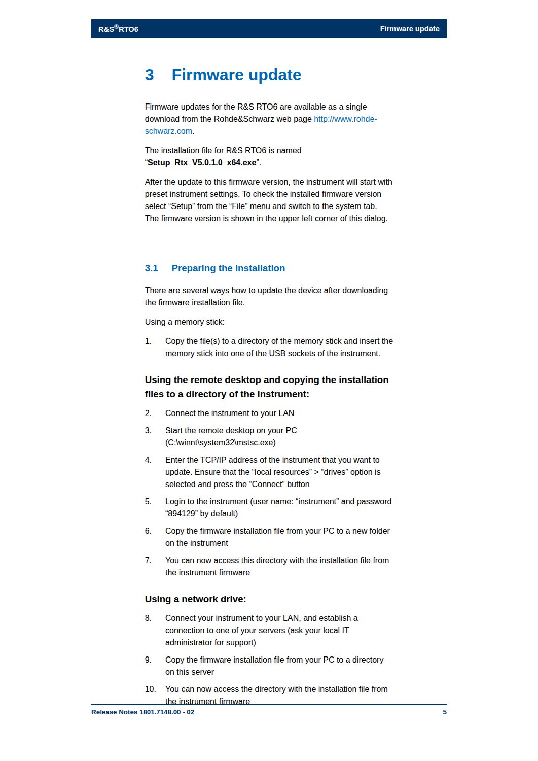R&S®RTO6
Firmware update
3 Firmware update
Firmware updates for the R&S RTO6 are available as a single download from the Rohde&Schwarz web page http://www.rohde-schwarz.com.
The installation file for R&S RTO6 is named “Setup_Rtx_V5.0.1.0_x64.exe”.
After the update to this firmware version, the instrument will start with preset instrument settings. To check the installed firmware version select “Setup” from the “File” menu and switch to the system tab. The firmware version is shown in the upper left corner of this dialog.
3.1 Preparing the Installation
There are several ways how to update the device after downloading the firmware installation file.
Using a memory stick:
1. Copy the file(s) to a directory of the memory stick and insert the memory stick into one of the USB sockets of the instrument.
Using the remote desktop and copying the installation files to a directory of the instrument:
2. Connect the instrument to your LAN
3. Start the remote desktop on your PC (C:\winnt\system32\mstsc.exe)
4. Enter the TCP/IP address of the instrument that you want to update. Ensure that the “local resources” > “drives” option is selected and press the “Connect” button
5. Login to the instrument (user name: “instrument” and password “894129” by default)
6. Copy the firmware installation file from your PC to a new folder on the instrument
7. You can now access this directory with the installation file from the instrument firmware
Using a network drive:
8. Connect your instrument to your LAN, and establish a connection to one of your servers (ask your local IT administrator for support)
9. Copy the firmware installation file from your PC to a directory on this server
10. You can now access the directory with the installation file from the instrument firmware
Release Notes 1801.7148.00 - 02
5